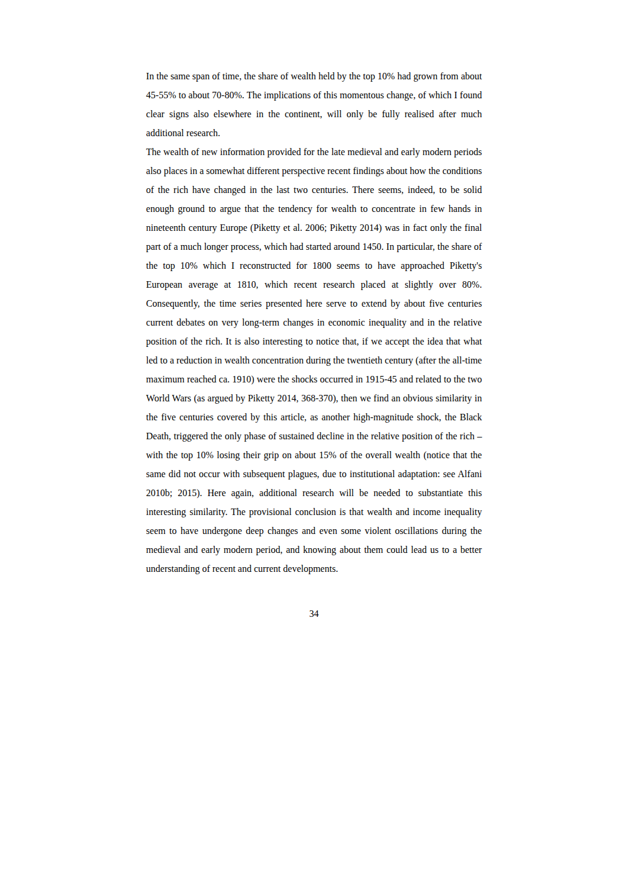In the same span of time, the share of wealth held by the top 10% had grown from about 45-55% to about 70-80%. The implications of this momentous change, of which I found clear signs also elsewhere in the continent, will only be fully realised after much additional research.
The wealth of new information provided for the late medieval and early modern periods also places in a somewhat different perspective recent findings about how the conditions of the rich have changed in the last two centuries. There seems, indeed, to be solid enough ground to argue that the tendency for wealth to concentrate in few hands in nineteenth century Europe (Piketty et al. 2006; Piketty 2014) was in fact only the final part of a much longer process, which had started around 1450. In particular, the share of the top 10% which I reconstructed for 1800 seems to have approached Piketty's European average at 1810, which recent research placed at slightly over 80%. Consequently, the time series presented here serve to extend by about five centuries current debates on very long-term changes in economic inequality and in the relative position of the rich. It is also interesting to notice that, if we accept the idea that what led to a reduction in wealth concentration during the twentieth century (after the all-time maximum reached ca. 1910) were the shocks occurred in 1915-45 and related to the two World Wars (as argued by Piketty 2014, 368-370), then we find an obvious similarity in the five centuries covered by this article, as another high-magnitude shock, the Black Death, triggered the only phase of sustained decline in the relative position of the rich – with the top 10% losing their grip on about 15% of the overall wealth (notice that the same did not occur with subsequent plagues, due to institutional adaptation: see Alfani 2010b; 2015). Here again, additional research will be needed to substantiate this interesting similarity. The provisional conclusion is that wealth and income inequality seem to have undergone deep changes and even some violent oscillations during the medieval and early modern period, and knowing about them could lead us to a better understanding of recent and current developments.
34